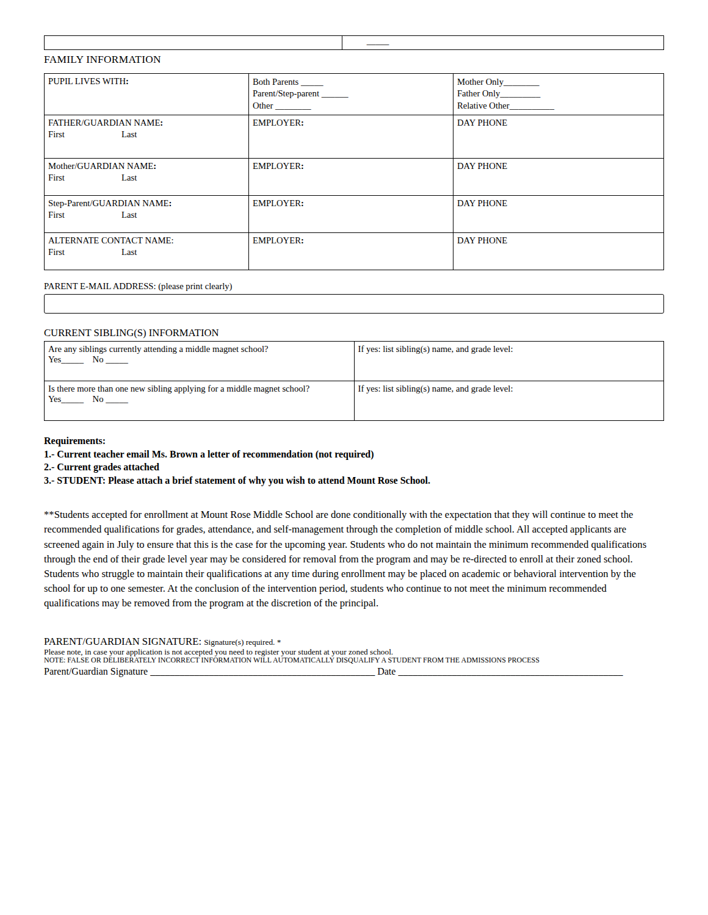_____
FAMILY INFORMATION
| PUPIL LIVES WITH : | Both Parents _____ Parent/Step-parent ______ Other ________ | Mother Only________ Father Only_________ Relative Other__________ |
| FATHER/GUARDIAN NAME : First Last | EMPLOYER : | DAY PHONE |
| Mother/GUARDIAN NAME : First Last | EMPLOYER : | DAY PHONE |
| Step-Parent/GUARDIAN NAME : First Last | EMPLOYER : | DAY PHONE |
| ALTERNATE CONTACT NAME: First Last | EMPLOYER : | DAY PHONE |
PARENT E-MAIL ADDRESS: (please print clearly)
CURRENT SIBLING(S) INFORMATION
| Are any siblings currently attending a middle magnet school? Yes_____ No _____ | If yes: list sibling(s) name, and grade level: |
| Is there more than one new sibling applying for a middle magnet school? Yes_____ No _____ | If yes: list sibling(s) name, and grade level: |
Requirements:
1.- Current teacher email Ms. Brown a letter of recommendation (not required)
2.- Current grades attached
3.- STUDENT: Please attach a brief statement of why you wish to attend Mount Rose School.
**Students accepted for enrollment at Mount Rose Middle School are done conditionally with the expectation that they will continue to meet the recommended qualifications for grades, attendance, and self-management through the completion of middle school. All accepted applicants are screened again in July to ensure that this is the case for the upcoming year. Students who do not maintain the minimum recommended qualifications through the end of their grade level year may be considered for removal from the program and may be re-directed to enroll at their zoned school. Students who struggle to maintain their qualifications at any time during enrollment may be placed on academic or behavioral intervention by the school for up to one semester. At the conclusion of the intervention period, students who continue to not meet the minimum recommended qualifications may be removed from the program at the discretion of the principal.
PARENT/GUARDIAN SIGNATURE: Signature(s) required. *
Please note, in case your application is not accepted you need to register your student at your zoned school.
NOTE: FALSE OR DELIBERATELY INCORRECT INFORMATION WILL AUTOMATICALLY DISQUALIFY A STUDENT FROM THE ADMISSIONS PROCESS
Parent/Guardian Signature ______________________________________________ Date ______________________________________________